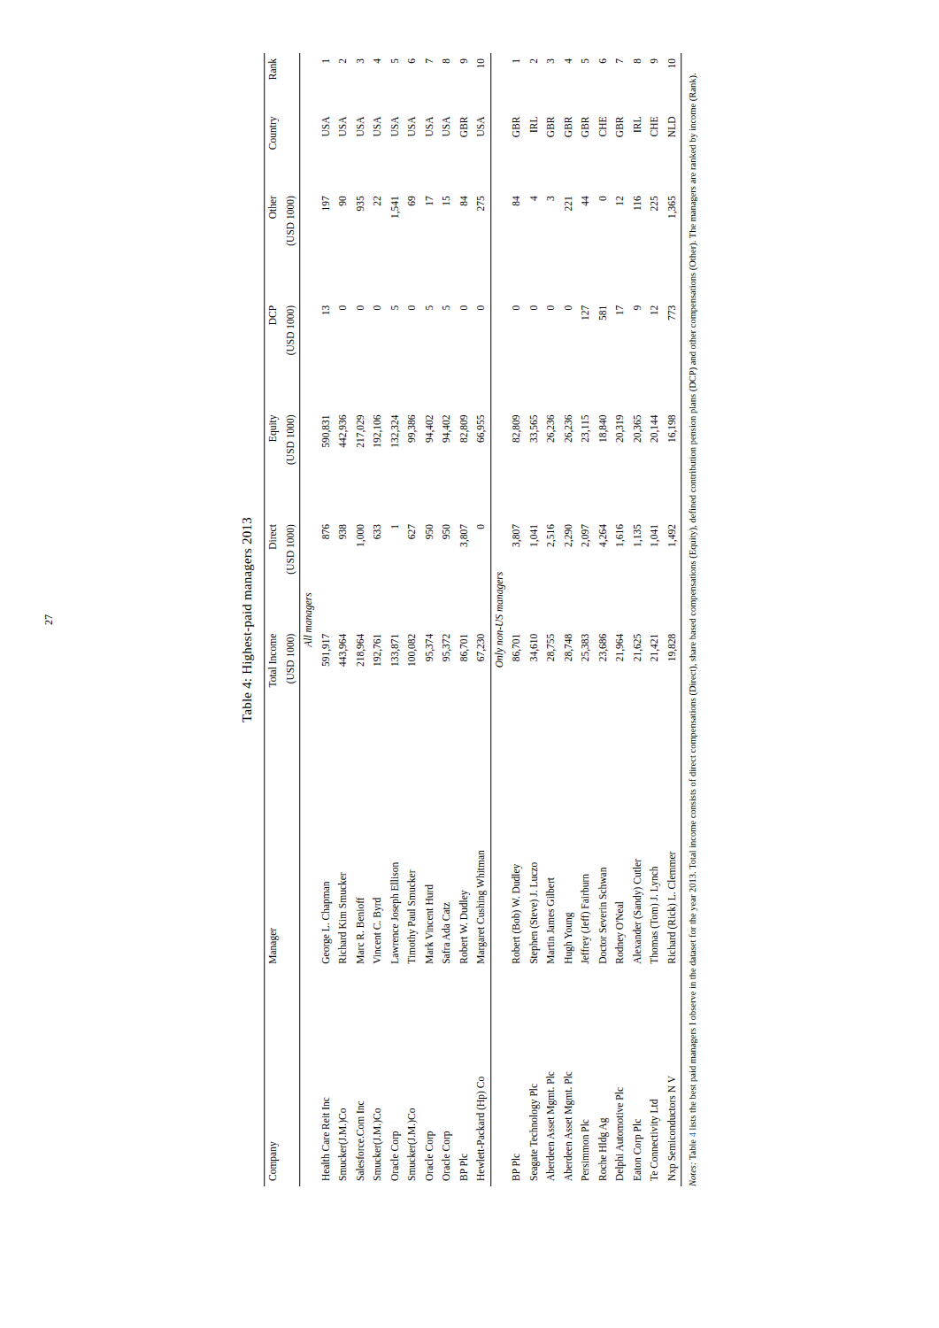27
Table 4: Highest-paid managers 2013
| Company | Manager | Total Income | Direct | Equity | DCP | Other | Country | Rank |
| --- | --- | --- | --- | --- | --- | --- | --- | --- |
| | | (USD 1000) | (USD 1000) | (USD 1000) | (USD 1000) | (USD 1000) | | |
| All managers |
| Health Care Reit Inc | George L. Chapman | 591,917 | 876 | 590,831 | 13 | 197 | USA | 1 |
| Smucker(J.M.)Co | Richard Kim Smucker | 443,964 | 938 | 442,936 | 0 | 90 | USA | 2 |
| Salesforce.Com Inc | Marc R. Benioff | 218,964 | 1,000 | 217,029 | 0 | 935 | USA | 3 |
| Smucker(J.M.)Co | Vincent C. Byrd | 192,761 | 633 | 192,106 | 0 | 22 | USA | 4 |
| Oracle Corp | Lawrence Joseph Ellison | 133,871 | 1 | 132,324 | 5 | 1,541 | USA | 5 |
| Smucker(J.M.)Co | Timothy Paul Smucker | 100,082 | 627 | 99,386 | 0 | 69 | USA | 6 |
| Oracle Corp | Mark Vincent Hurd | 95,374 | 950 | 94,402 | 5 | 17 | USA | 7 |
| Oracle Corp | Safra Ada Catz | 95,372 | 950 | 94,402 | 5 | 15 | USA | 8 |
| BP Plc | Robert W. Dudley | 86,701 | 3,807 | 82,809 | 0 | 84 | GBR | 9 |
| Hewlett-Packard (Hp) Co | Margaret Cushing Whitman | 67,230 | 0 | 66,955 | 0 | 275 | USA | 10 |
| Only non-US managers |
| BP Plc | Robert (Bob) W. Dudley | 86,701 | 3,807 | 82,809 | 0 | 84 | GBR | 1 |
| Seagate Technology Plc | Stephen (Steve) J. Luczo | 34,610 | 1,041 | 33,565 | 0 | 4 | IRL | 2 |
| Aberdeen Asset Mgmt. Plc | Martin James Gilbert | 28,755 | 2,516 | 26,236 | 0 | 3 | GBR | 3 |
| Aberdeen Asset Mgmt. Plc | Hugh Young | 28,748 | 2,290 | 26,236 | 0 | 221 | GBR | 4 |
| Persimmon Plc | Jeffrey (Jeff) Fairburn | 25,383 | 2,097 | 23,115 | 127 | 44 | GBR | 5 |
| Roche Hldg Ag | Doctor Severin Schwan | 23,686 | 4,264 | 18,840 | 581 | 0 | CHE | 6 |
| Delphi Automotive Plc | Rodney O'Neal | 21,964 | 1,616 | 20,319 | 17 | 12 | GBR | 7 |
| Eaton Corp Plc | Alexander (Sandy) Cutler | 21,625 | 1,135 | 20,365 | 9 | 116 | IRL | 8 |
| Te Connectivity Ltd | Thomas (Tom) J. Lynch | 21,421 | 1,041 | 20,144 | 12 | 225 | CHE | 9 |
| Nxp Semiconductors N V | Richard (Rick) L. Clemmer | 19,828 | 1,492 | 16,198 | 773 | 1,365 | NLD | 10 |
Notes: Table 4 lists the best paid managers I observe in the dataset for the year 2013. Total income consists of direct compensations (Direct), share based compensations (Equity), defined contribution pension plans (DCP) and other compensations (Other). The managers are ranked by income (Rank).